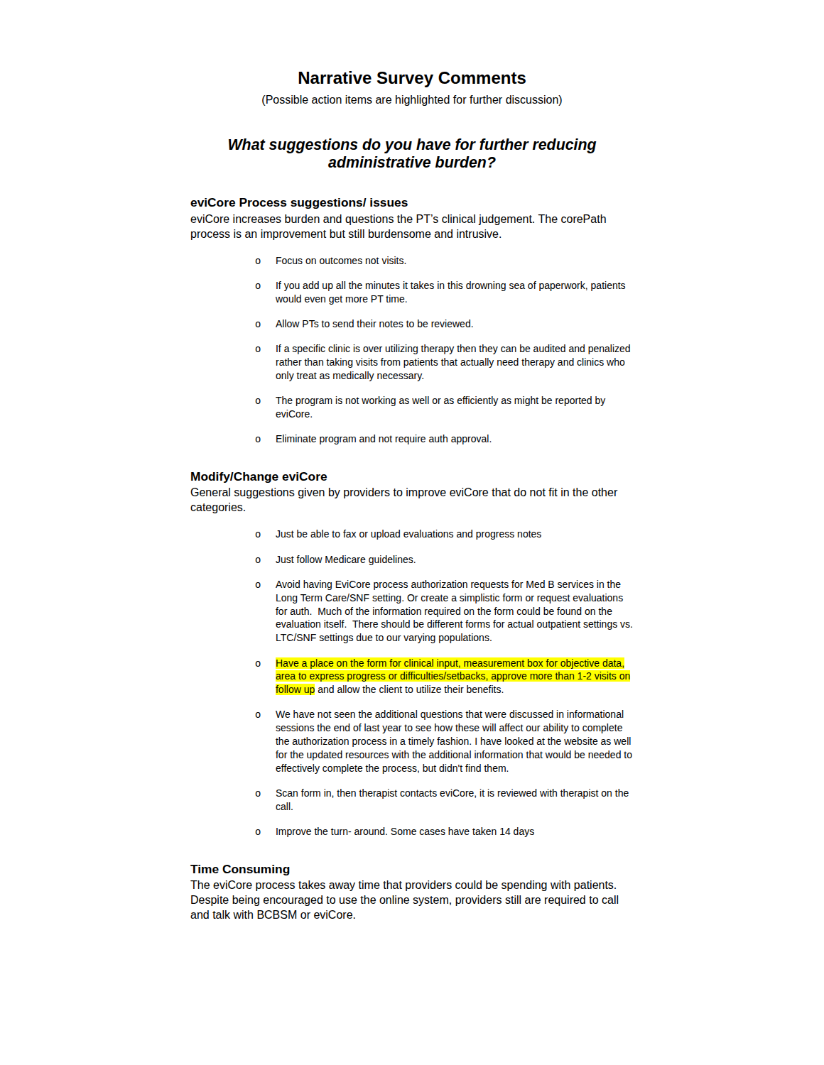Narrative Survey Comments
(Possible action items are highlighted for further discussion)
What suggestions do you have for further reducing administrative burden?
eviCore Process suggestions/ issues
eviCore increases burden and questions the PT’s clinical judgement. The corePath process is an improvement but still burdensome and intrusive.
Focus on outcomes not visits.
If you add up all the minutes it takes in this drowning sea of paperwork, patients would even get more PT time.
Allow PTs to send their notes to be reviewed.
If a specific clinic is over utilizing therapy then they can be audited and penalized rather than taking visits from patients that actually need therapy and clinics who only treat as medically necessary.
The program is not working as well or as efficiently as might be reported by eviCore.
Eliminate program and not require auth approval.
Modify/Change eviCore
General suggestions given by providers to improve eviCore that do not fit in the other categories.
Just be able to fax or upload evaluations and progress notes
Just follow Medicare guidelines.
Avoid having EviCore process authorization requests for Med B services in the Long Term Care/SNF setting. Or create a simplistic form or request evaluations for auth. Much of the information required on the form could be found on the evaluation itself. There should be different forms for actual outpatient settings vs. LTC/SNF settings due to our varying populations.
Have a place on the form for clinical input, measurement box for objective data, area to express progress or difficulties/setbacks, approve more than 1-2 visits on follow up and allow the client to utilize their benefits.
We have not seen the additional questions that were discussed in informational sessions the end of last year to see how these will affect our ability to complete the authorization process in a timely fashion. I have looked at the website as well for the updated resources with the additional information that would be needed to effectively complete the process, but didn't find them.
Scan form in, then therapist contacts eviCore, it is reviewed with therapist on the call.
Improve the turn- around. Some cases have taken 14 days
Time Consuming
The eviCore process takes away time that providers could be spending with patients. Despite being encouraged to use the online system, providers still are required to call and talk with BCBSM or eviCore.